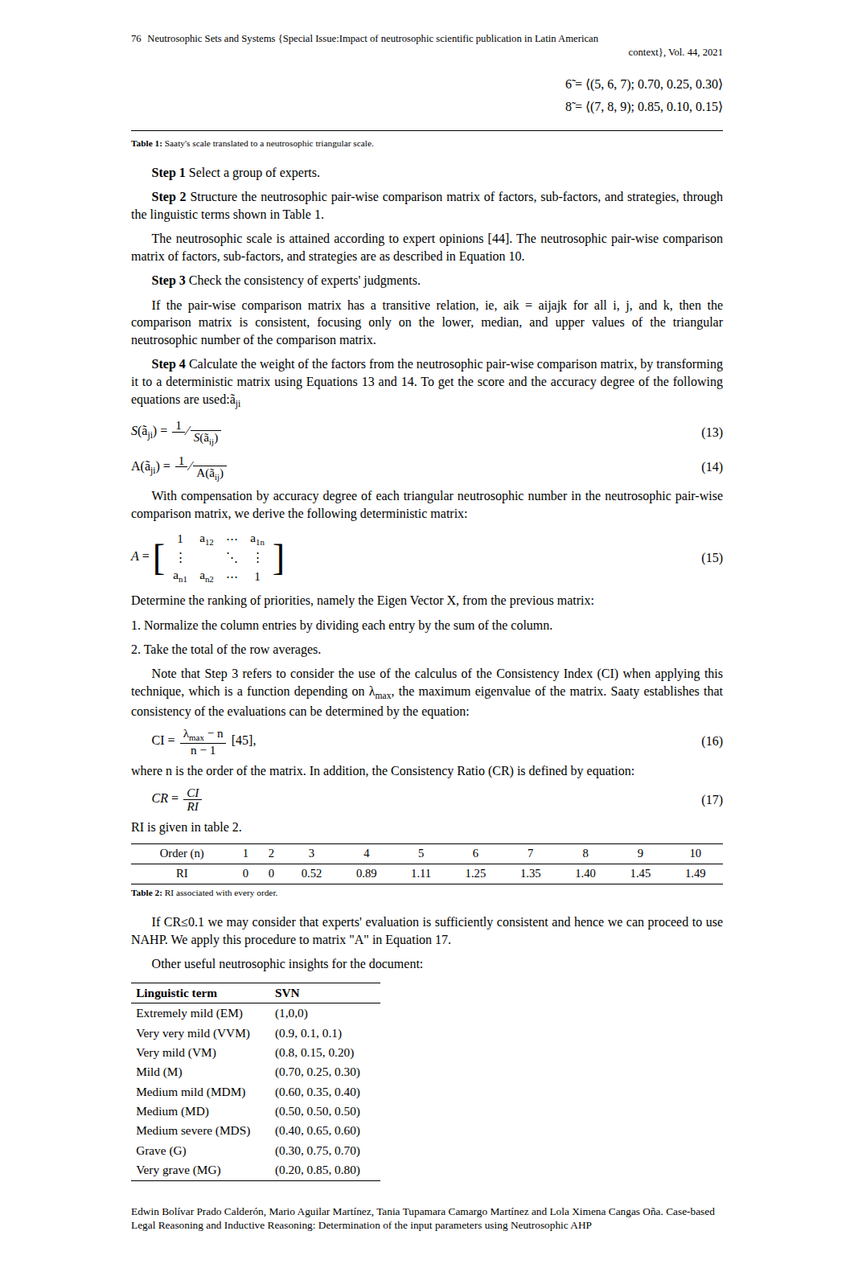76 Neutrosophic Sets and Systems {Special Issue:Impact of neutrosophic scientific publication in Latin American context}, Vol. 44, 2021
6̃ = ⟨(5, 6, 7); 0.70, 0.25, 0.30⟩
8̃ = ⟨(7, 8, 9); 0.85, 0.10, 0.15⟩
Table 1: Saaty's scale translated to a neutrosophic triangular scale.
Step 1 Select a group of experts.
Step 2 Structure the neutrosophic pair-wise comparison matrix of factors, sub-factors, and strategies, through the linguistic terms shown in Table 1.
The neutrosophic scale is attained according to expert opinions [44]. The neutrosophic pair-wise comparison matrix of factors, sub-factors, and strategies are as described in Equation 10.
Step 3 Check the consistency of experts' judgments.
If the pair-wise comparison matrix has a transitive relation, ie, aik = aijajk for all i, j, and k, then the comparison matrix is consistent, focusing only on the lower, median, and upper values of the triangular neutrosophic number of the comparison matrix.
Step 4 Calculate the weight of the factors from the neutrosophic pair-wise comparison matrix, by transforming it to a deterministic matrix using Equations 13 and 14. To get the score and the accuracy degree of the following equations are used:ãji
S(ãji) = 1 ⁄ S(ãij)
(13)
A(ãji) = 1 ⁄ A(ãij)
(14)
With compensation by accuracy degree of each triangular neutrosophic number in the neutrosophic pair-wise comparison matrix, we derive the following deterministic matrix:
A = [
| 1 | a 12 | ⋯ | a 1n |
| ⋮ | | ⋱ | ⋮ |
| a n1 | a n2 | ⋯ | 1 |
]
(15)
Determine the ranking of priorities, namely the Eigen Vector X, from the previous matrix:
1. Normalize the column entries by dividing each entry by the sum of the column.
2. Take the total of the row averages.
Note that Step 3 refers to consider the use of the calculus of the Consistency Index (CI) when applying this technique, which is a function depending on λmax, the maximum eigenvalue of the matrix. Saaty establishes that consistency of the evaluations can be determined by the equation:
CI = λmax − n n − 1 [45],
(16)
where n is the order of the matrix. In addition, the Consistency Ratio (CR) is defined by equation:
CR = CI RI
(17)
RI is given in table 2.
| Order (n) | 1 | 2 | 3 | 4 | 5 | 6 | 7 | 8 | 9 | 10 |
| --- | --- | --- | --- | --- | --- | --- | --- | --- | --- | --- |
| RI | 0 | 0 | 0.52 | 0.89 | 1.11 | 1.25 | 1.35 | 1.40 | 1.45 | 1.49 |
Table 2: RI associated with every order.
If CR≤0.1 we may consider that experts' evaluation is sufficiently consistent and hence we can proceed to use NAHP. We apply this procedure to matrix "A" in Equation 17.
Other useful neutrosophic insights for the document:
| Linguistic term | SVN |
| --- | --- |
| Extremely mild (EM) | (1,0,0) |
| Very very mild (VVM) | (0.9, 0.1, 0.1) |
| Very mild (VM) | (0.8, 0.15, 0.20) |
| Mild (M) | (0.70, 0.25, 0.30) |
| Medium mild (MDM) | (0.60, 0.35, 0.40) |
| Medium (MD) | (0.50, 0.50, 0.50) |
| Medium severe (MDS) | (0.40, 0.65, 0.60) |
| Grave (G) | (0.30, 0.75, 0.70) |
| Very grave (MG) | (0.20, 0.85, 0.80) |
Edwin Bolívar Prado Calderón, Mario Aguilar Martínez, Tania Tupamara Camargo Martínez and Lola Ximena Cangas Oña. Case-based Legal Reasoning and Inductive Reasoning: Determination of the input parameters using Neutrosophic AHP